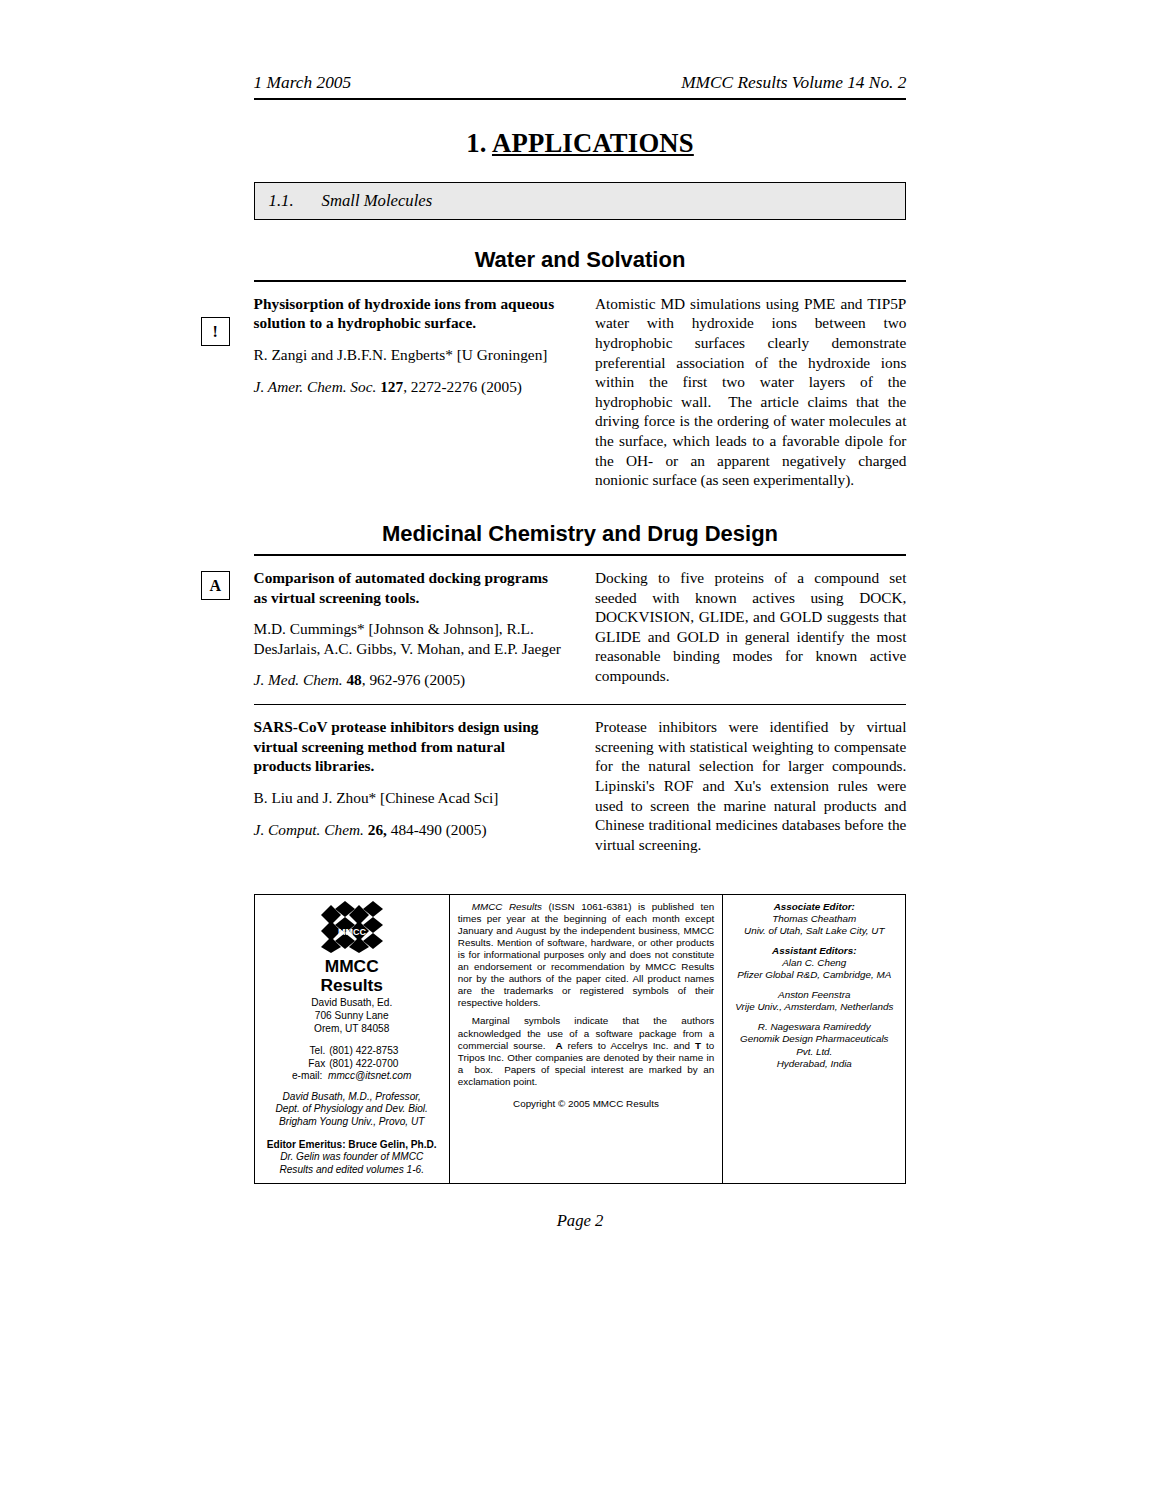!
A
1 March 2005
MMCC Results Volume 14 No. 2
1. APPLICATIONS
1.1. Small Molecules
Water and Solvation
Physisorption of hydroxide ions from aqueous solution to a hydrophobic surface.
R. Zangi and J.B.F.N. Engberts* [U Groningen]
J. Amer. Chem. Soc. 127, 2272-2276 (2005)
Atomistic MD simulations using PME and TIP5P water with hydroxide ions between two hydrophobic surfaces clearly demonstrate preferential association of the hydroxide ions within the first two water layers of the hydrophobic wall. The article claims that the driving force is the ordering of water molecules at the surface, which leads to a favorable dipole for the OH- or an apparent negatively charged nonionic surface (as seen experimentally).
Medicinal Chemistry and Drug Design
Comparison of automated docking programs as virtual screening tools.
M.D. Cummings* [Johnson & Johnson], R.L. DesJarlais, A.C. Gibbs, V. Mohan, and E.P. Jaeger
J. Med. Chem. 48, 962-976 (2005)
Docking to five proteins of a compound set seeded with known actives using DOCK, DOCKVISION, GLIDE, and GOLD suggests that GLIDE and GOLD in general identify the most reasonable binding modes for known active compounds.
SARS-CoV protease inhibitors design using virtual screening method from natural products libraries.
B. Liu and J. Zhou* [Chinese Acad Sci]
J. Comput. Chem. 26, 484-490 (2005)
Protease inhibitors were identified by virtual screening with statistical weighting to compensate for the natural selection for larger compounds. Lipinski's ROF and Xu's extension rules were used to screen the marine natural products and Chinese traditional medicines databases before the virtual screening.
MMCC
MMCC
Results
David Busath, Ed.
706 Sunny Lane
Orem, UT 84058
Tel.(801) 422-8753 Fax(801) 422-0700 e-mail: mmcc@itsnet.com
David Busath, M.D., Professor,
Dept. of Physiology and Dev. Biol. Brigham Young Univ., Provo, UT
Editor Emeritus: Bruce Gelin, Ph.D.
Dr. Gelin was founder of MMCC Results and edited volumes 1-6.
MMCC Results (ISSN 1061-6381) is published ten times per year at the beginning of each month except January and August by the independent business, MMCC Results. Mention of software, hardware, or other products is for informational purposes only and does not constitute an endorsement or recommendation by MMCC Results nor by the authors of the paper cited. All product names are the trademarks or registered symbols of their respective holders.
Marginal symbols indicate that the authors acknowledged the use of a software package from a commercial sourse. A refers to Accelrys Inc. and T to Tripos Inc. Other companies are denoted by their name in a box. Papers of special interest are marked by an exclamation point.
Copyright © 2005 MMCC Results
Associate Editor:
Thomas Cheatham
Univ. of Utah, Salt Lake City, UT
Assistant Editors:
Alan C. Cheng
Pfizer Global R&D, Cambridge, MA
Anston Feenstra
Vrije Univ., Amsterdam, Netherlands
R. Nageswara Ramireddy
Genomik Design Pharmaceuticals Pvt. Ltd.
Hyderabad, India
Page 2